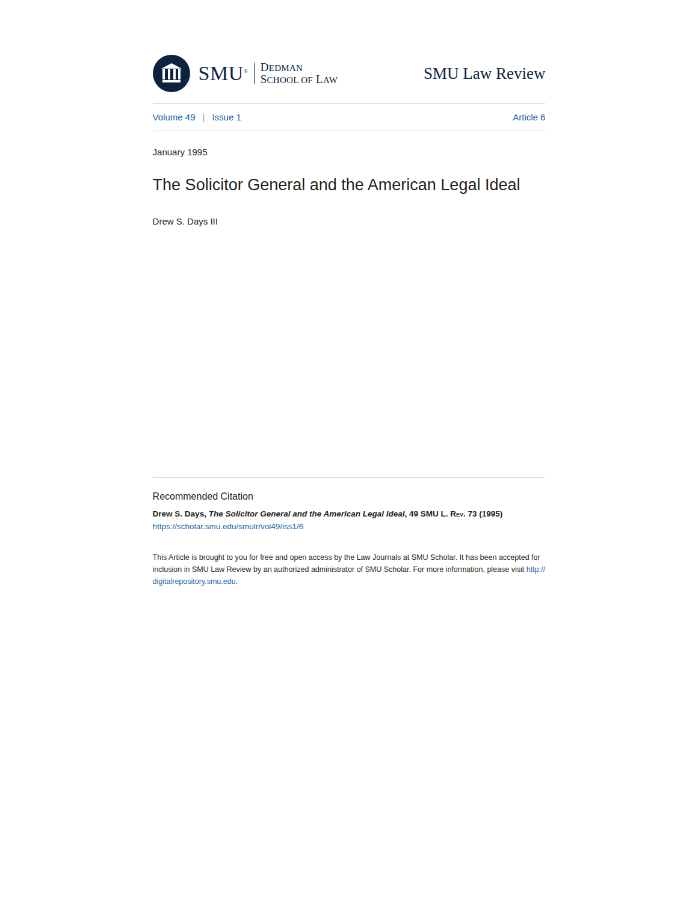SMU®
DEDMAN
SCHOOL OF LAW
SMU Law Review
Volume 49 | Issue 1
Article 6
January 1995
The Solicitor General and the American Legal Ideal
Drew S. Days III
Recommended Citation
Drew S. Days, The Solicitor General and the American Legal Ideal, 49 SMU L. Rev. 73 (1995)
https://scholar.smu.edu/smulr/vol49/iss1/6
This Article is brought to you for free and open access by the Law Journals at SMU Scholar. It has been accepted for inclusion in SMU Law Review by an authorized administrator of SMU Scholar. For more information, please visit http://digitalrepository.smu.edu.